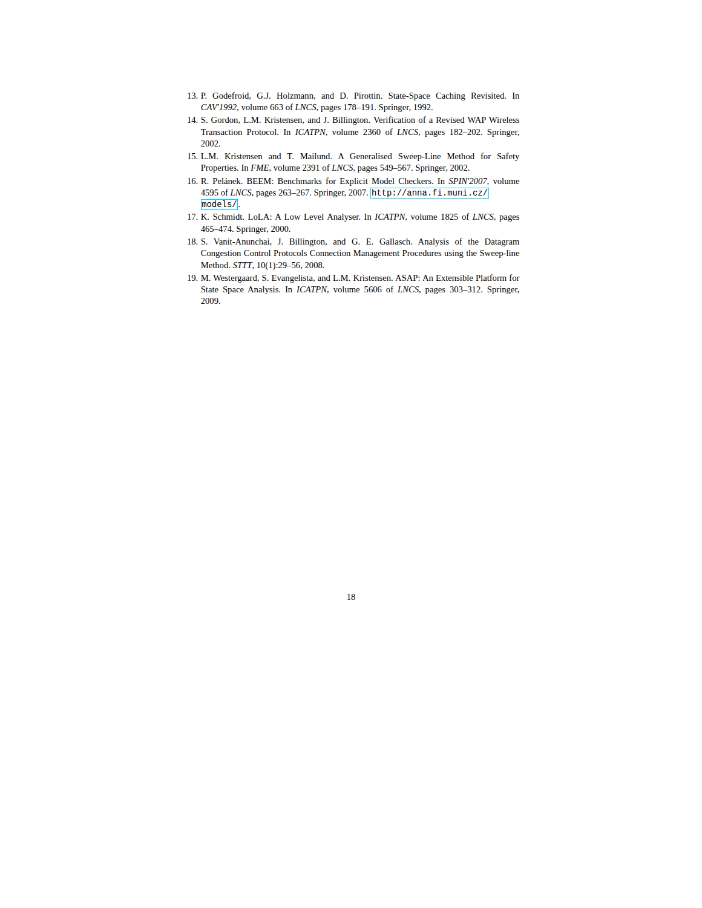13. P. Godefroid, G.J. Holzmann, and D. Pirottin. State-Space Caching Revisited. In CAV'1992, volume 663 of LNCS, pages 178–191. Springer, 1992.
14. S. Gordon, L.M. Kristensen, and J. Billington. Verification of a Revised WAP Wireless Transaction Protocol. In ICATPN, volume 2360 of LNCS, pages 182–202. Springer, 2002.
15. L.M. Kristensen and T. Mailund. A Generalised Sweep-Line Method for Safety Properties. In FME, volume 2391 of LNCS, pages 549–567. Springer, 2002.
16. R. Pelánek. BEEM: Benchmarks for Explicit Model Checkers. In SPIN'2007, volume 4595 of LNCS, pages 263–267. Springer, 2007. http://anna.fi.muni.cz/
models/.
17. K. Schmidt. LoLA: A Low Level Analyser. In ICATPN, volume 1825 of LNCS, pages 465–474. Springer, 2000.
18. S. Vanit-Anunchai, J. Billington, and G. E. Gallasch. Analysis of the Datagram Congestion Control Protocols Connection Management Procedures using the Sweep-line Method. STTT, 10(1):29–56, 2008.
19. M. Westergaard, S. Evangelista, and L.M. Kristensen. ASAP: An Extensible Platform for State Space Analysis. In ICATPN, volume 5606 of LNCS, pages 303–312. Springer, 2009.
18